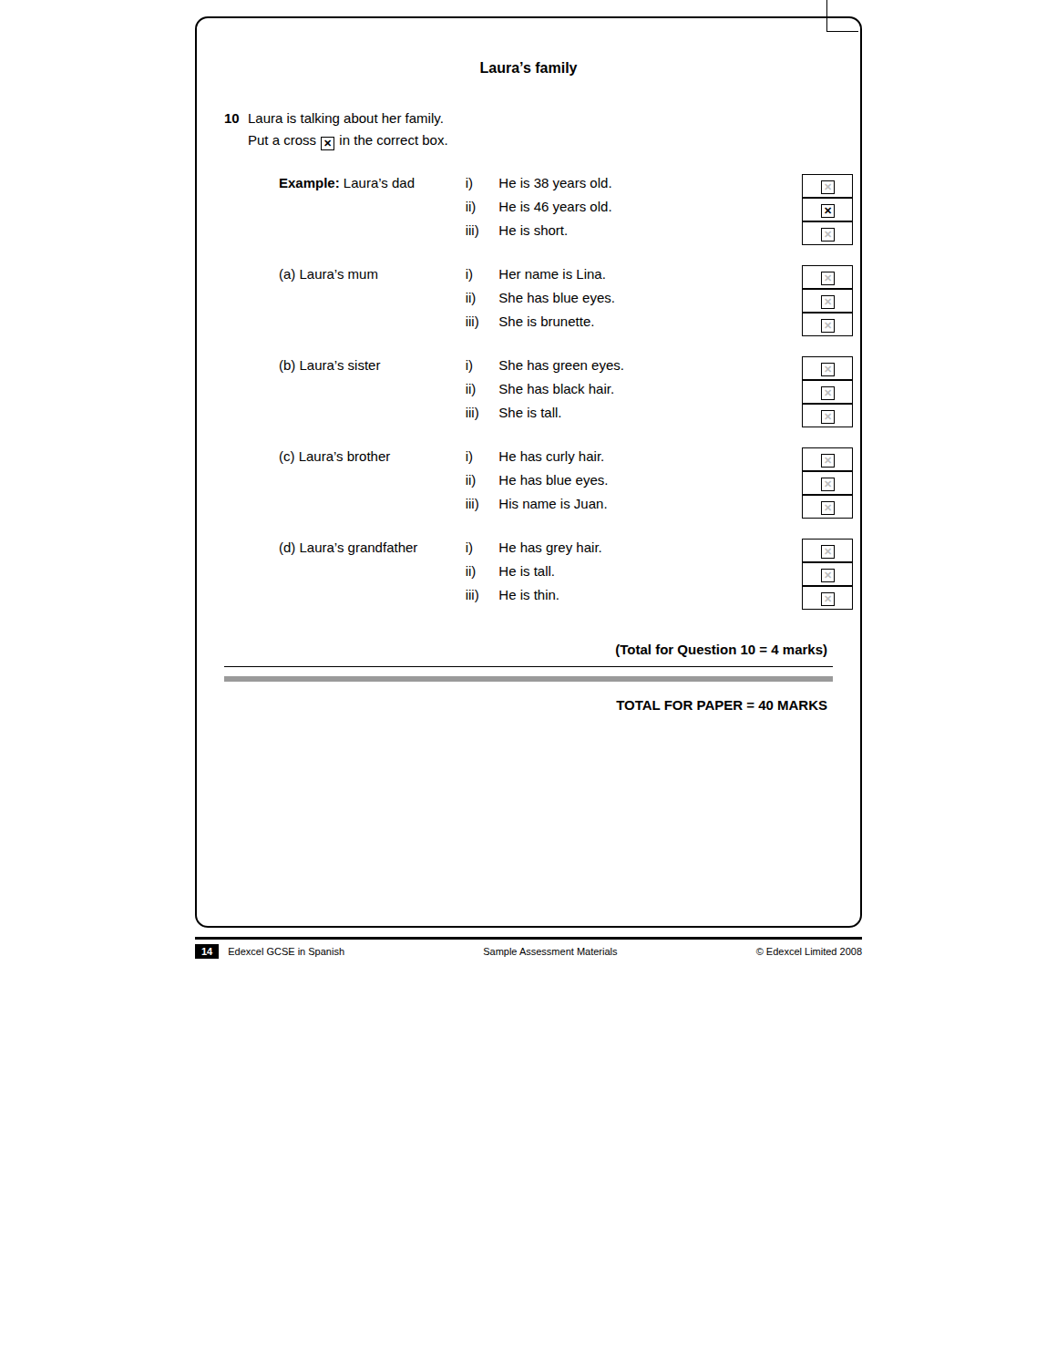Laura’s family
10 Laura is talking about her family.
Put a cross ✕ in the correct box.
| Example: Laura’s dad | i) | He is 38 years old. | ✕ |
| | ii) | He is 46 years old. | ✕ |
| | iii) | He is short. | ✕ |
| (a) Laura’s mum | i) | Her name is Lina. | ✕ |
| | ii) | She has blue eyes. | ✕ |
| | iii) | She is brunette. | ✕ |
| (b) Laura’s sister | i) | She has green eyes. | ✕ |
| | ii) | She has black hair. | ✕ |
| | iii) | She is tall. | ✕ |
| (c) Laura’s brother | i) | He has curly hair. | ✕ |
| | ii) | He has blue eyes. | ✕ |
| | iii) | His name is Juan. | ✕ |
| (d) Laura’s grandfather | i) | He has grey hair. | ✕ |
| | ii) | He is tall. | ✕ |
| | iii) | He is thin. | ✕ |
(Total for Question 10 = 4 marks)
TOTAL FOR PAPER = 40 MARKS
14 Edexcel GCSE in Spanish
Sample Assessment Materials
© Edexcel Limited 2008